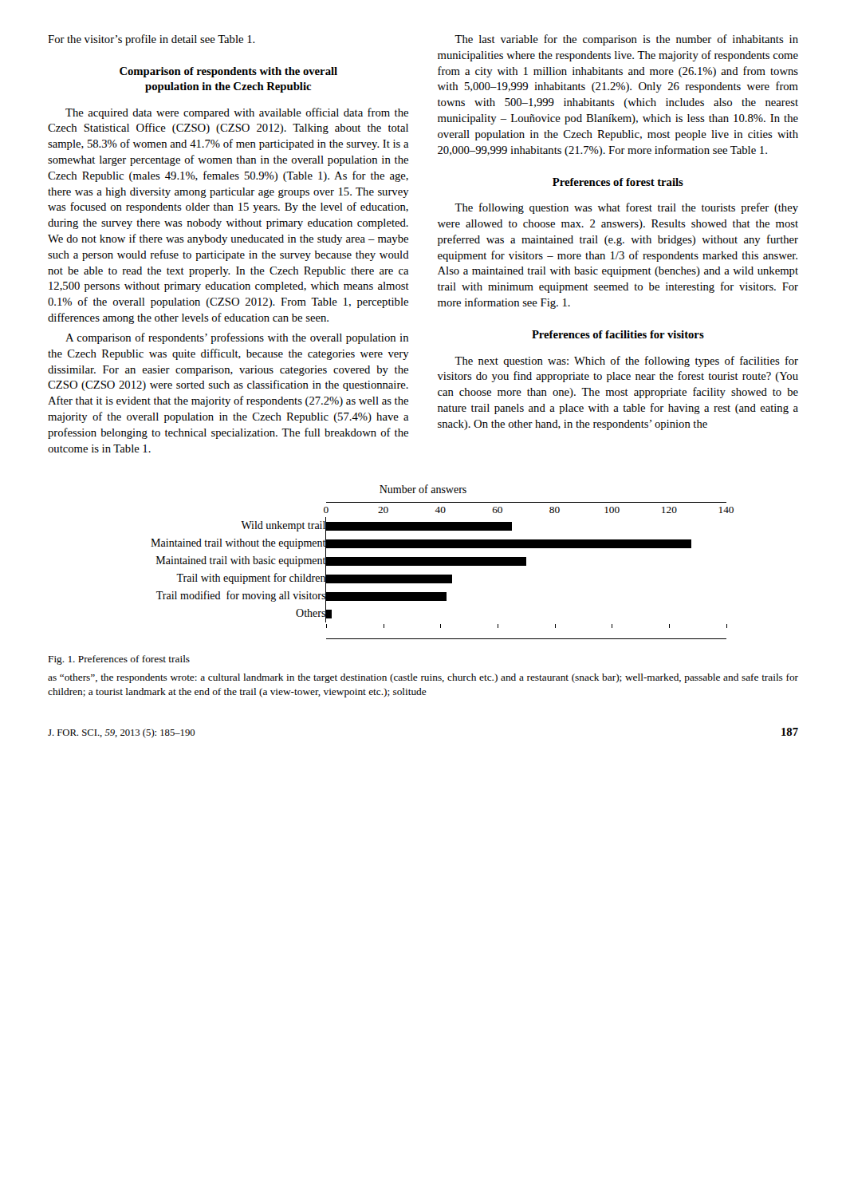For the visitor’s profile in detail see Table 1.
Comparison of respondents with the overall
population in the Czech Republic
The acquired data were compared with available official data from the Czech Statistical Office (CZSO) (CZSO 2012). Talking about the total sample, 58.3% of women and 41.7% of men participated in the survey. It is a somewhat larger percentage of women than in the overall population in the Czech Republic (males 49.1%, females 50.9%) (Table 1). As for the age, there was a high diversity among particular age groups over 15. The survey was focused on respondents older than 15 years. By the level of education, during the survey there was nobody without primary education completed. We do not know if there was anybody uneducated in the study area – maybe such a person would refuse to participate in the survey because they would not be able to read the text properly. In the Czech Republic there are ca 12,500 persons without primary education completed, which means almost 0.1% of the overall population (CZSO 2012). From Table 1, perceptible differences among the other levels of education can be seen.
A comparison of respondents’ professions with the overall population in the Czech Republic was quite difficult, because the categories were very dissimilar. For an easier comparison, various categories covered by the CZSO (CZSO 2012) were sorted such as classification in the questionnaire. After that it is evident that the majority of respondents (27.2%) as well as the majority of the overall population in the Czech Republic (57.4%) have a profession belonging to technical specialization. The full breakdown of the outcome is in Table 1.
The last variable for the comparison is the number of inhabitants in municipalities where the respondents live. The majority of respondents come from a city with 1 million inhabitants and more (26.1%) and from towns with 5,000–19,999 inhabitants (21.2%). Only 26 respondents were from towns with 500–1,999 inhabitants (which includes also the nearest municipality – Louñovice pod Blaníkem), which is less than 10.8%. In the overall population in the Czech Republic, most people live in cities with 20,000–99,999 inhabitants (21.7%). For more information see Table 1.
Preferences of forest trails
The following question was what forest trail the tourists prefer (they were allowed to choose max. 2 answers). Results showed that the most preferred was a maintained trail (e.g. with bridges) without any further equipment for visitors – more than 1/3 of respondents marked this answer. Also a maintained trail with basic equipment (benches) and a wild unkempt trail with minimum equipment seemed to be interesting for visitors. For more information see Fig. 1.
Preferences of facilities for visitors
The next question was: Which of the following types of facilities for visitors do you find appropriate to place near the forest tourist route? (You can choose more than one). The most appropriate facility showed to be nature trail panels and a place with a table for having a rest (and eating a snack). On the other hand, in the respondents’ opinion the
Number of answers
| | 0 20 40 60 80 100 120 140 |
| Wild unkempt trail | |
| Maintained trail without the equipment | |
| Maintained trail with basic equipment | |
| Trail with equipment for children | |
| Trail modified for moving all visitors | |
| Others | |
Fig. 1. Preferences of forest trails
as “others”, the respondents wrote: a cultural landmark in the target destination (castle ruins, church etc.) and a restaurant (snack bar); well-marked, passable and safe trails for children; a tourist landmark at the end of the trail (a view-tower, viewpoint etc.); solitude
J. FOR. SCI., 59, 2013 (5): 185–190 187